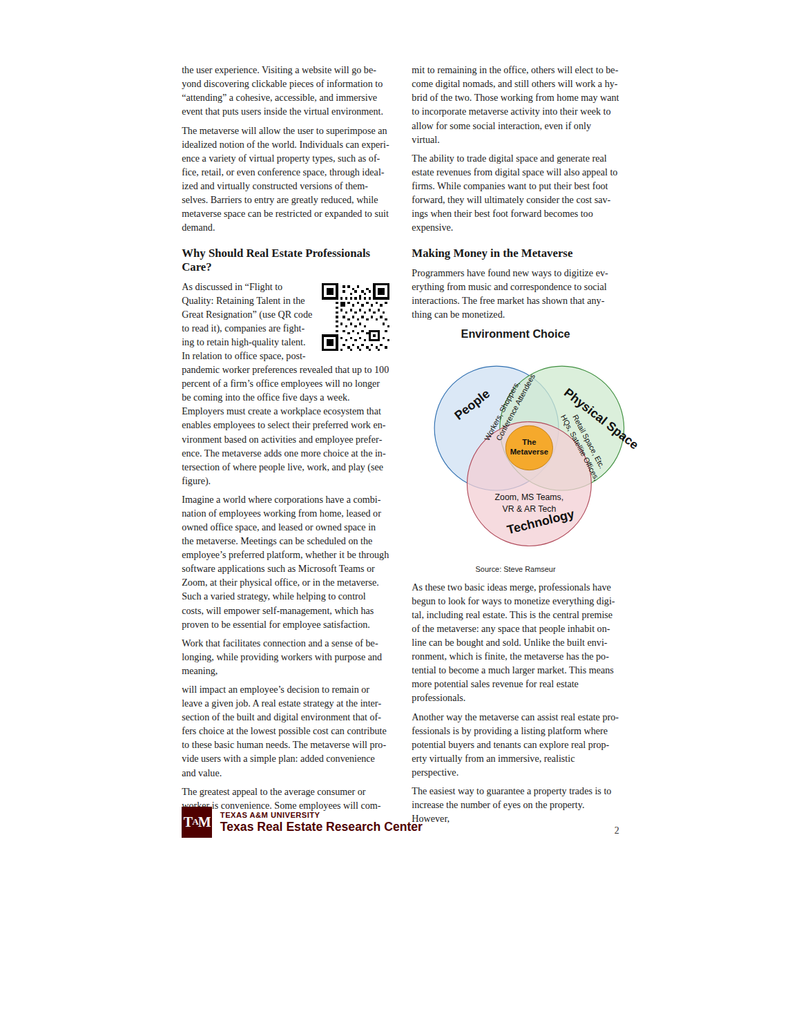the user experience. Visiting a website will go beyond discovering clickable pieces of information to “attending” a cohesive, accessible, and immersive event that puts users inside the virtual environment.
The metaverse will allow the user to superimpose an idealized notion of the world. Individuals can experience a variety of virtual property types, such as office, retail, or even conference space, through idealized and virtually constructed versions of themselves. Barriers to entry are greatly reduced, while metaverse space can be restricted or expanded to suit demand.
Why Should Real Estate Professionals Care?
As discussed in “Flight to Quality: Retaining Talent in the Great Resignation” (use QR code to read it), companies are fighting to retain high-quality talent. In relation to office space, post-pandemic worker preferences revealed that up to 100 percent of a firm’s office employees will no longer be coming into the office five days a week. Employers must create a workplace ecosystem that enables employees to select their preferred work environment based on activities and employee preference. The metaverse adds one more choice at the intersection of where people live, work, and play (see figure).
Imagine a world where corporations have a combination of employees working from home, leased or owned office space, and leased or owned space in the metaverse. Meetings can be scheduled on the employee’s preferred platform, whether it be through software applications such as Microsoft Teams or Zoom, at their physical office, or in the metaverse. Such a varied strategy, while helping to control costs, will empower self-management, which has proven to be essential for employee satisfaction.
Work that facilitates connection and a sense of belonging, while providing workers with purpose and meaning,
will impact an employee’s decision to remain or leave a given job. A real estate strategy at the intersection of the built and digital environment that offers choice at the lowest possible cost can contribute to these basic human needs. The metaverse will provide users with a simple plan: added convenience and value.
The greatest appeal to the average consumer or worker is convenience. Some employees will commit to remaining in the office, others will elect to become digital nomads, and still others will work a hybrid of the two. Those working from home may want to incorporate metaverse activity into their week to allow for some social interaction, even if only virtual.
The ability to trade digital space and generate real estate revenues from digital space will also appeal to firms. While companies want to put their best foot forward, they will ultimately consider the cost savings when their best foot forward becomes too expensive.
Making Money in the Metaverse
Programmers have found new ways to digitize everything from music and correspondence to social interactions. The free market has shown that anything can be monetized.
Environment Choice
People Physical Space Technology Workers, Shoppers, Conference Attendees HQs, Satellite Offices, Retail Space, Etc. Zoom, MS Teams, VR & AR Tech The Metaverse
Source: Steve Ramseur
As these two basic ideas merge, professionals have begun to look for ways to monetize everything digital, including real estate. This is the central premise of the metaverse: any space that people inhabit online can be bought and sold. Unlike the built environment, which is finite, the metaverse has the potential to become a much larger market. This means more potential sales revenue for real estate professionals.
Another way the metaverse can assist real estate professionals is by providing a listing platform where potential buyers and tenants can explore real property virtually from an immersive, realistic perspective.
The easiest way to guarantee a property trades is to increase the number of eyes on the property. However,
TAM
TEXAS A&M UNIVERSITY
Texas Real Estate Research Center
2